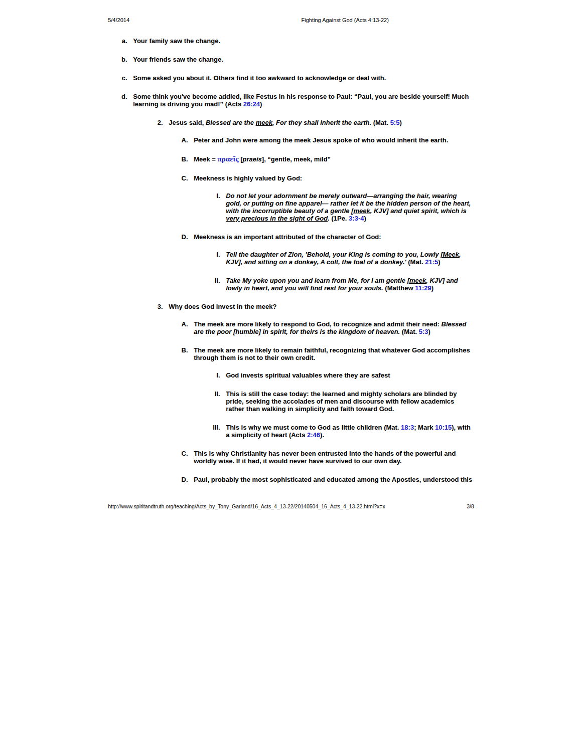5/4/2014 Fighting Against God (Acts 4:13-22)
Your family saw the change.
Your friends saw the change.
Some asked you about it. Others find it too awkward to acknowledge or deal with.
Some think you've become addled, like Festus in his response to Paul: “Paul, you are beside yourself! Much learning is driving you mad!” (Acts 26:24)
Jesus said, Blessed are the meek, For they shall inherit the earth. (Mat. 5:5)
Peter and John were among the meek Jesus spoke of who would inherit the earth.
Meek = πραεῖς [praeis], “gentle, meek, mild”
Meekness is highly valued by God:
Do not let your adornment be merely outward—arranging the hair, wearing gold, or putting on fine apparel— rather let it be the hidden person of the heart, with the incorruptible beauty of a gentle [meek, KJV] and quiet spirit, which is very precious in the sight of God. (1Pe. 3:3-4)
Meekness is an important attributed of the character of God:
Tell the daughter of Zion, 'Behold, your King is coming to you, Lowly [Meek, KJV], and sitting on a donkey, A colt, the foal of a donkey.' (Mat. 21:5)
Take My yoke upon you and learn from Me, for I am gentle [meek, KJV] and lowly in heart, and you will find rest for your souls. (Matthew 11:29)
Why does God invest in the meek?
The meek are more likely to respond to God, to recognize and admit their need: Blessed are the poor [humble] in spirit, for theirs is the kingdom of heaven. (Mat. 5:3)
The meek are more likely to remain faithful, recognizing that whatever God accomplishes through them is not to their own credit.
God invests spiritual valuables where they are safest
This is still the case today: the learned and mighty scholars are blinded by pride, seeking the accolades of men and discourse with fellow academics rather than walking in simplicity and faith toward God.
This is why we must come to God as little children (Mat. 18:3; Mark 10:15), with a simplicity of heart (Acts 2:46).
This is why Christianity has never been entrusted into the hands of the powerful and worldly wise. If it had, it would never have survived to our own day.
Paul, probably the most sophisticated and educated among the Apostles, understood this
http://www.spiritandtruth.org/teaching/Acts_by_Tony_Garland/16_Acts_4_13-22/20140504_16_Acts_4_13-22.html?x=x 3/8